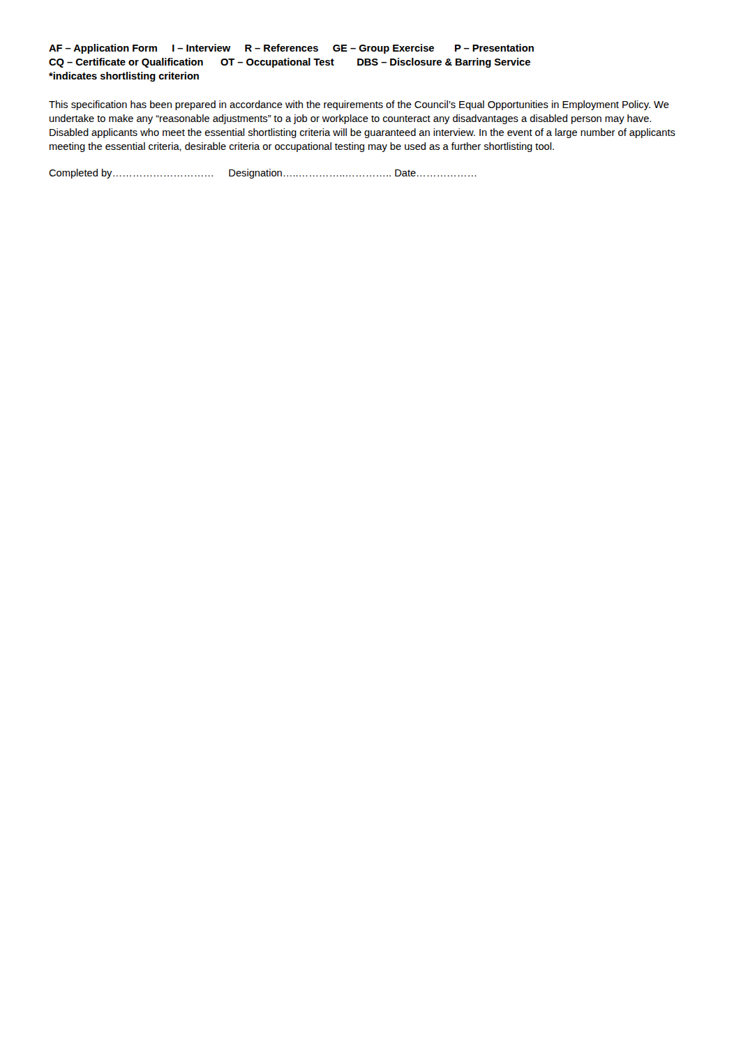AF – Application Form I – Interview R – References GE – Group Exercise P – Presentation CQ – Certificate or Qualification OT – Occupational Test DBS – Disclosure & Barring Service *indicates shortlisting criterion
This specification has been prepared in accordance with the requirements of the Council’s Equal Opportunities in Employment Policy. We undertake to make any “reasonable adjustments” to a job or workplace to counteract any disadvantages a disabled person may have. Disabled applicants who meet the essential shortlisting criteria will be guaranteed an interview. In the event of a large number of applicants meeting the essential criteria, desirable criteria or occupational testing may be used as a further shortlisting tool.
Completed by………………………… Designation…..…………..………….. Date………………